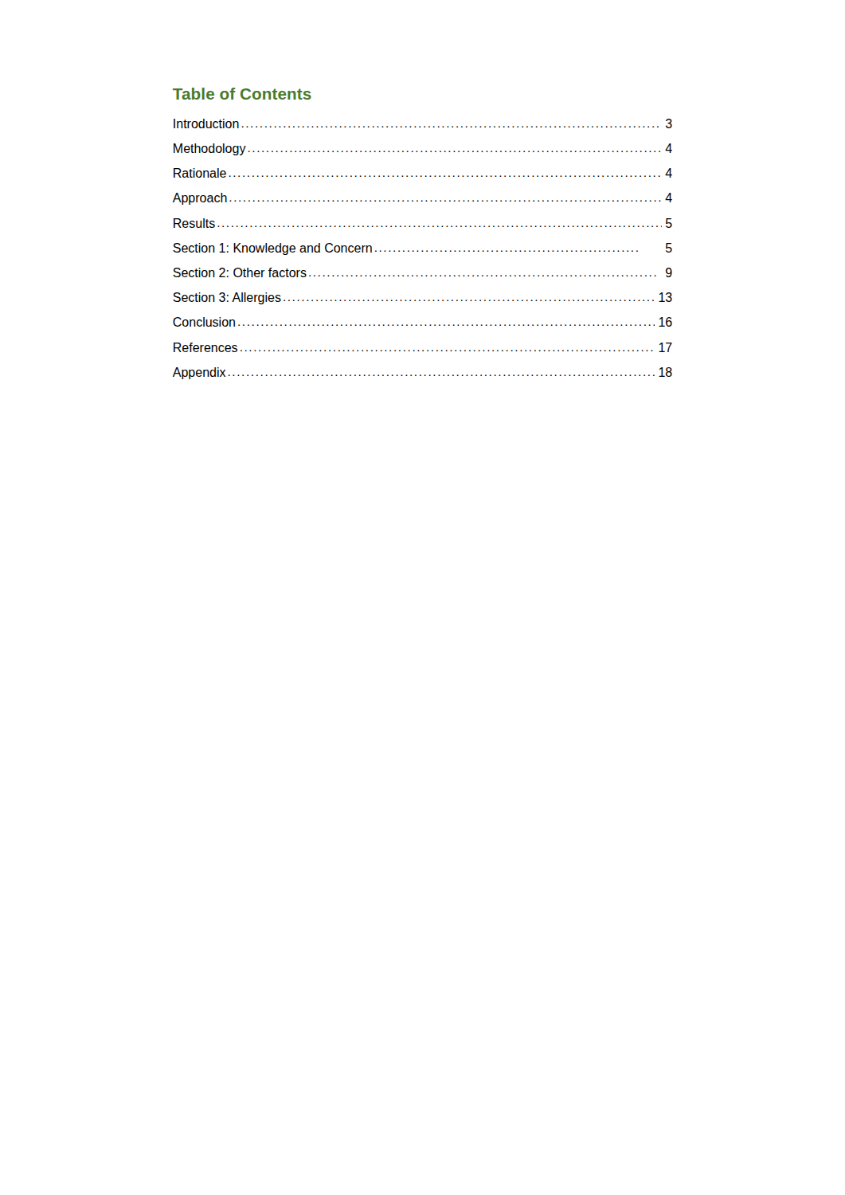Table of Contents
Introduction ........................................................................................................... 3
Methodology ......................................................................................................... 4
Rationale .................................................................................................. 4
Approach ................................................................................................. 4
Results .............................................................................................................. 5
Section 1: Knowledge and Concern ......................................................... 5
Section 2: Other factors ........................................................................... 9
Section 3: Allergies ................................................................................ 13
Conclusion ......................................................................................................... 16
References ......................................................................................................... 17
Appendix ............................................................................................................ 18